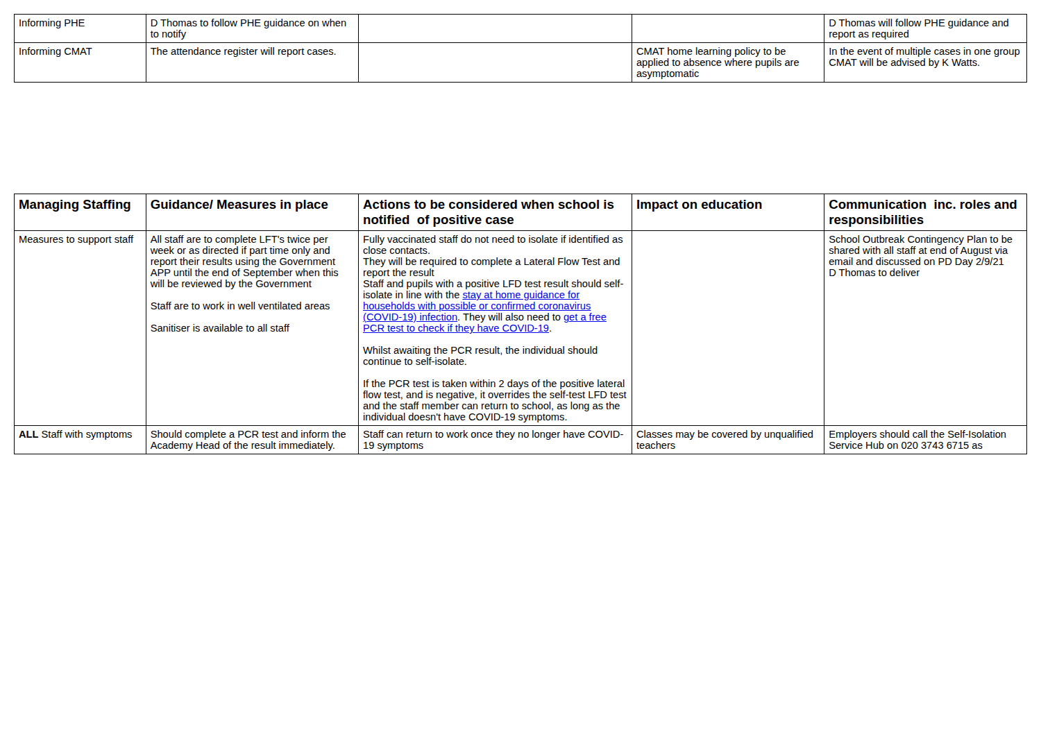| Informing PHE | D Thomas to follow PHE guidance on when to notify | | | D Thomas will follow PHE guidance and report as required |
| Informing CMAT | The attendance register will report cases. | | CMAT home learning policy to be applied to absence where pupils are asymptomatic | In the event of multiple cases in one group CMAT will be advised by K Watts. |
| Managing Staffing | Guidance/ Measures in place | Actions to be considered when school is notified of positive case | Impact on education | Communication inc. roles and responsibilities |
| Measures to support staff | All staff are to complete LFT's twice per week or as directed if part time only and report their results using the Government APP until the end of September when this will be reviewed by the Government Staff are to work in well ventilated areas Sanitiser is available to all staff | Fully vaccinated staff do not need to isolate if identified as close contacts. They will be required to complete a Lateral Flow Test and report the result Staff and pupils with a positive LFD test result should self-isolate in line with the stay at home guidance for households with possible or confirmed coronavirus (COVID-19) infection . They will also need to get a free PCR test to check if they have COVID-19 . Whilst awaiting the PCR result, the individual should continue to self-isolate. If the PCR test is taken within 2 days of the positive lateral flow test, and is negative, it overrides the self-test LFD test and the staff member can return to school, as long as the individual doesn't have COVID-19 symptoms. | | School Outbreak Contingency Plan to be shared with all staff at end of August via email and discussed on PD Day 2/9/21 D Thomas to deliver |
| ALL Staff with symptoms | Should complete a PCR test and inform the Academy Head of the result immediately. | Staff can return to work once they no longer have COVID-19 symptoms | Classes may be covered by unqualified teachers | Employers should call the Self-Isolation Service Hub on 020 3743 6715 as |